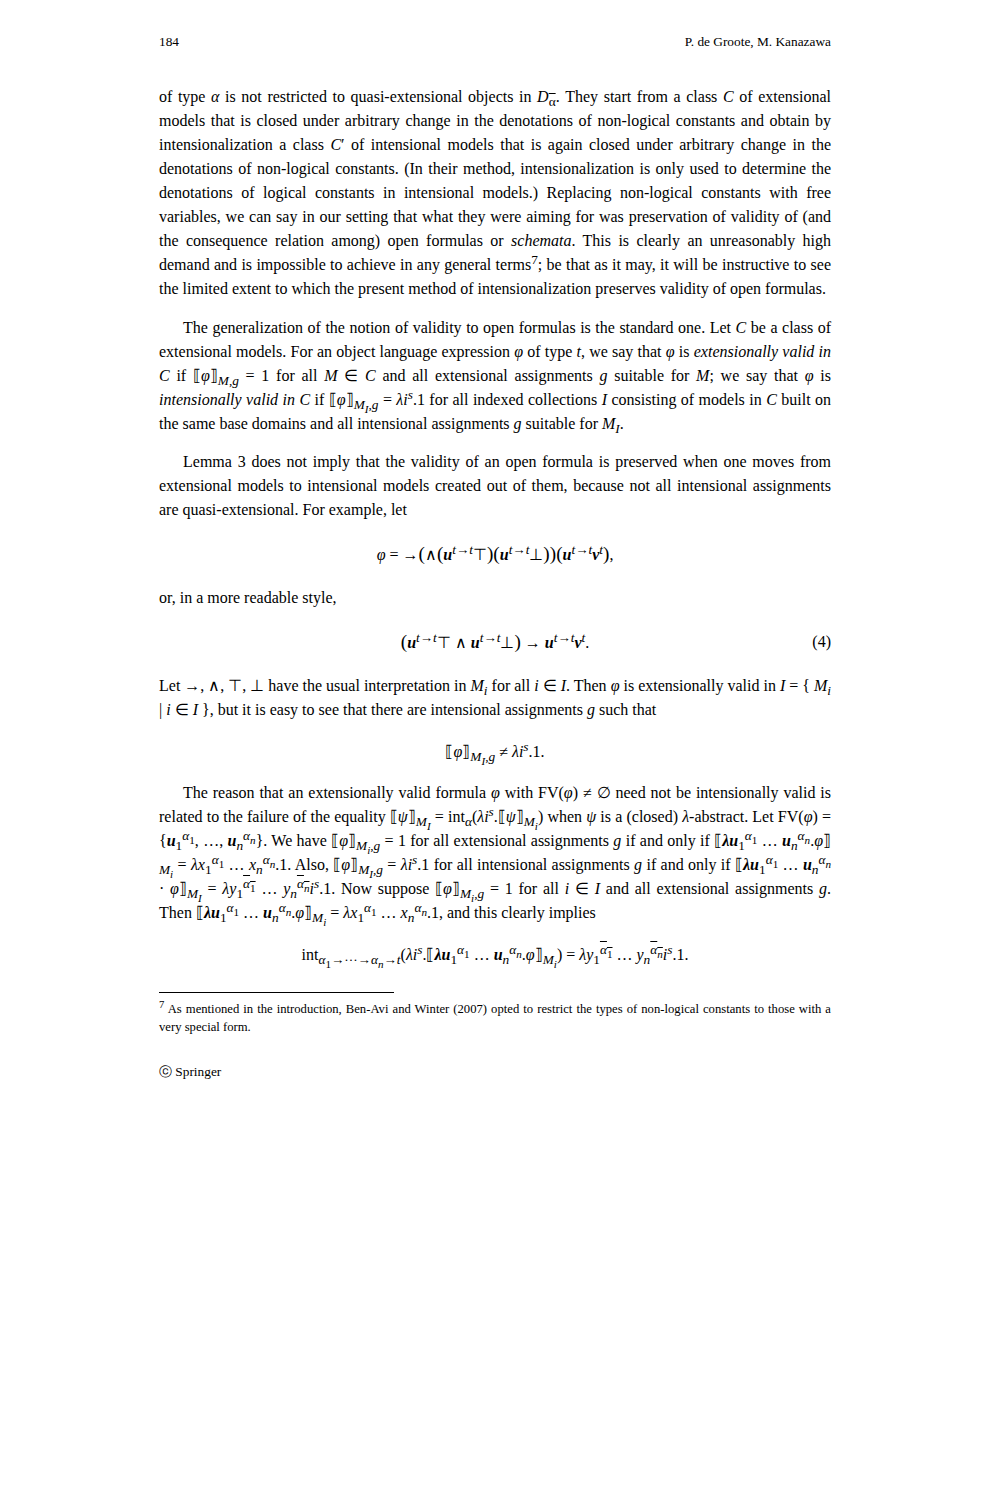184 P. de Groote, M. Kanazawa
of type α is not restricted to quasi-extensional objects in Dα. They start from a class C of extensional models that is closed under arbitrary change in the denotations of non-logical constants and obtain by intensionalization a class C′ of intensional models that is again closed under arbitrary change in the denotations of non-logical constants. (In their method, intensionalization is only used to determine the denotations of logical constants in intensional models.) Replacing non-logical constants with free variables, we can say in our setting that what they were aiming for was preservation of validity of (and the consequence relation among) open formulas or schemata. This is clearly an unreasonably high demand and is impossible to achieve in any general terms7; be that as it may, it will be instructive to see the limited extent to which the present method of intensionalization preserves validity of open formulas.
The generalization of the notion of validity to open formulas is the standard one. Let C be a class of extensional models. For an object language expression φ of type t, we say that φ is extensionally valid in C if φM,g = 1 for all M ∈ C and all extensional assignments g suitable for M; we say that φ is intensionally valid in C if φMI,g = λis.1 for all indexed collections I consisting of models in C built on the same base domains and all intensional assignments g suitable for MI.
Lemma 3 does not imply that the validity of an open formula is preserved when one moves from extensional models to intensional models created out of them, because not all intensional assignments are quasi-extensional. For example, let
φ = →(∧(ut→t⊤)(ut→t⊥))(ut→tvt),
or, in a more readable style,
(ut→t⊤ ∧ ut→t⊥) → ut→tvt. (4)
Let →, ∧, ⊤, ⊥ have the usual interpretation in Mi for all i ∈ I. Then φ is extensionally valid in I = { Mi | i ∈ I }, but it is easy to see that there are intensional assignments g such that
φMI,g ≠ λis.1.
The reason that an extensionally valid formula φ with FV(φ) ≠ ∅ need not be intensionally valid is related to the failure of the equality ψMI = intα(λis. ψMi) when ψ is a (closed) λ-abstract. Let FV(φ) = {u1α1, …, unαn}. We have φMi,g = 1 for all extensional assignments g if and only if λu1α1 … unαn.φMi = λx1α1 … xnαn.1. Also, φMI,g = λis.1 for all intensional assignments g if and only if λu1α1 … unαn · φMI = λy1α1 … ynαnis.1. Now suppose φMi,g = 1 for all i ∈ I and all extensional assignments g. Then λu1α1 … unαn.φMi = λx1α1 … xnαn.1, and this clearly implies
intα1→···→αn→t(λis. λu1α1 … unαn.φMi) = λy1α1 … ynαnis.1.
7 As mentioned in the introduction, Ben-Avi and Winter (2007) opted to restrict the types of non-logical constants to those with a very special form.
ⓒ Springer